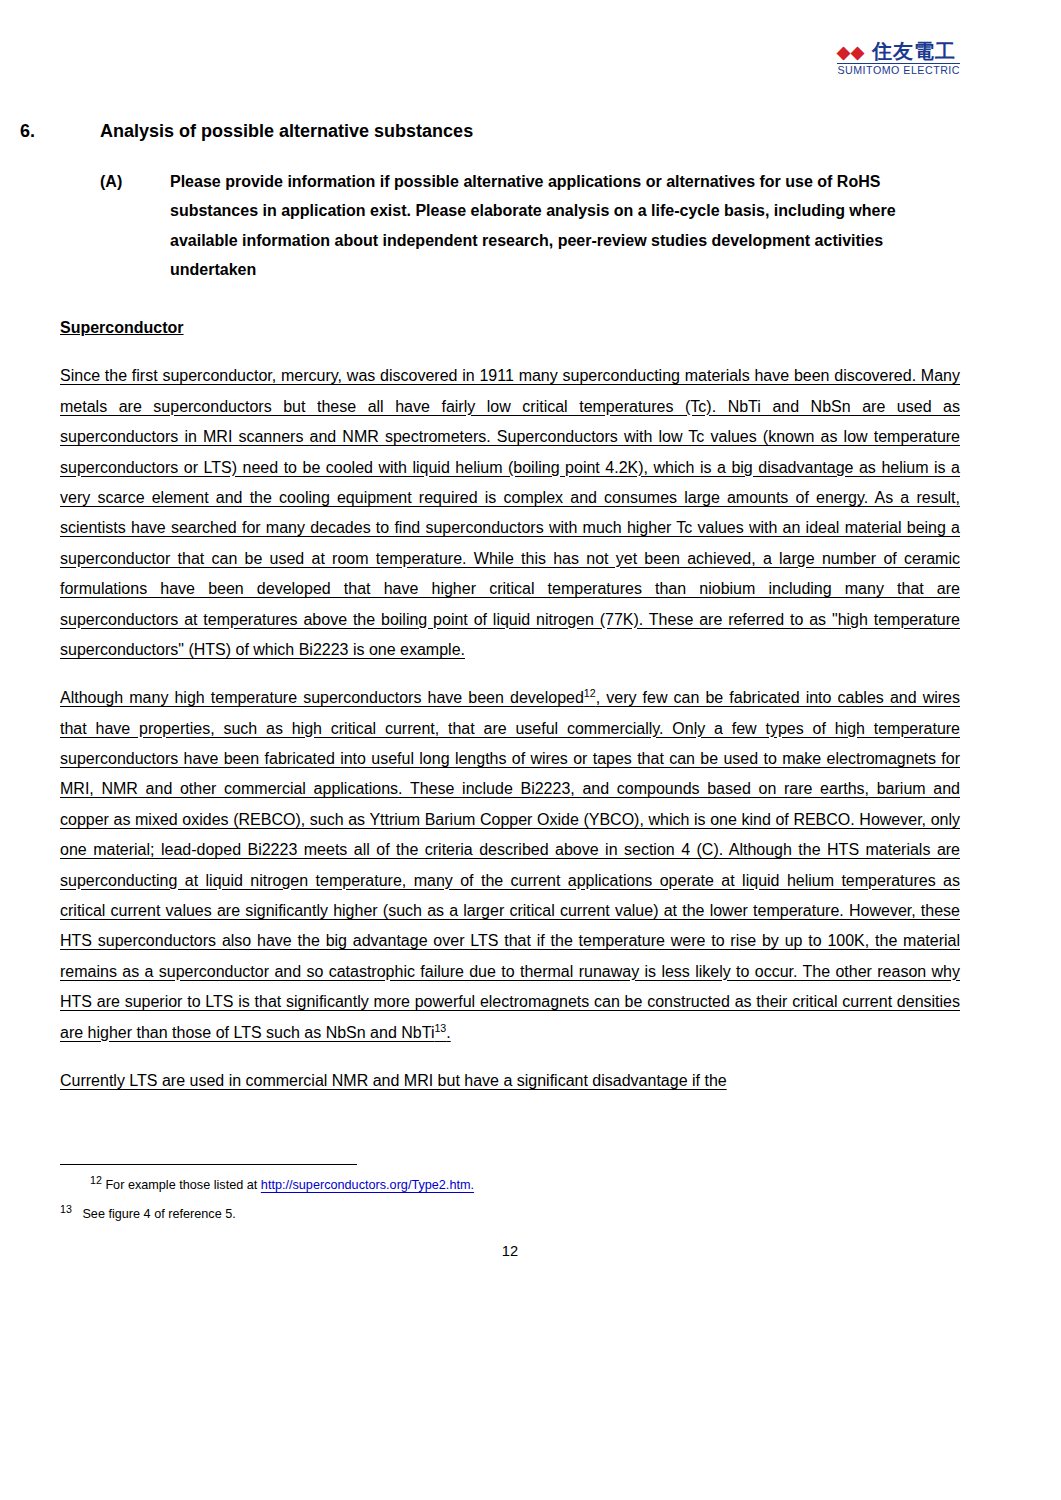◆◆ 住友電工
SUMITOMO ELECTRIC
6. Analysis of possible alternative substances
(A) Please provide information if possible alternative applications or alternatives for use of RoHS substances in application exist. Please elaborate analysis on a life-cycle basis, including where available information about independent research, peer-review studies development activities undertaken
Superconductor
Since the first superconductor, mercury, was discovered in 1911 many superconducting materials have been discovered. Many metals are superconductors but these all have fairly low critical temperatures (Tc). NbTi and NbSn are used as superconductors in MRI scanners and NMR spectrometers. Superconductors with low Tc values (known as low temperature superconductors or LTS) need to be cooled with liquid helium (boiling point 4.2K), which is a big disadvantage as helium is a very scarce element and the cooling equipment required is complex and consumes large amounts of energy. As a result, scientists have searched for many decades to find superconductors with much higher Tc values with an ideal material being a superconductor that can be used at room temperature. While this has not yet been achieved, a large number of ceramic formulations have been developed that have higher critical temperatures than niobium including many that are superconductors at temperatures above the boiling point of liquid nitrogen (77K). These are referred to as "high temperature superconductors" (HTS) of which Bi2223 is one example.
Although many high temperature superconductors have been developed12, very few can be fabricated into cables and wires that have properties, such as high critical current, that are useful commercially. Only a few types of high temperature superconductors have been fabricated into useful long lengths of wires or tapes that can be used to make electromagnets for MRI, NMR and other commercial applications. These include Bi2223, and compounds based on rare earths, barium and copper as mixed oxides (REBCO), such as Yttrium Barium Copper Oxide (YBCO), which is one kind of REBCO. However, only one material; lead-doped Bi2223 meets all of the criteria described above in section 4 (C). Although the HTS materials are superconducting at liquid nitrogen temperature, many of the current applications operate at liquid helium temperatures as critical current values are significantly higher (such as a larger critical current value) at the lower temperature. However, these HTS superconductors also have the big advantage over LTS that if the temperature were to rise by up to 100K, the material remains as a superconductor and so catastrophic failure due to thermal runaway is less likely to occur. The other reason why HTS are superior to LTS is that significantly more powerful electromagnets can be constructed as their critical current densities are higher than those of LTS such as NbSn and NbTi13.
Currently LTS are used in commercial NMR and MRI but have a significant disadvantage if the
12 For example those listed at http://superconductors.org/Type2.htm.
13 See figure 4 of reference 5.
12